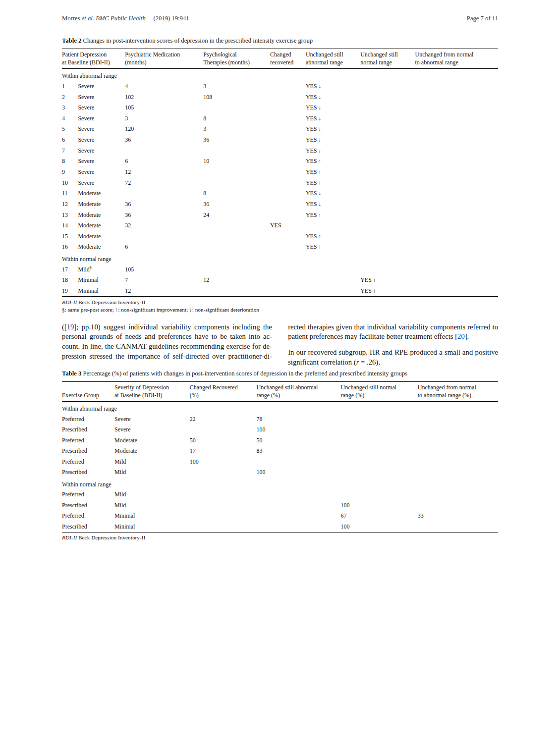Morres et al. BMC Public Health (2019) 19:941
Page 7 of 11
Table 2 Changes in post-intervention scores of depression in the prescribed intensity exercise group
| Patient Depression at Baseline (BDI-II) | Psychiatric Medication (months) | Psychological Therapies (months) | Changed recovered | Unchanged still abnormal range | Unchanged still normal range | Unchanged from normal to abnormal range |
| --- | --- | --- | --- | --- | --- | --- |
| Within abnormal range |
| 1 | Severe | 4 | 3 | | YES ↓ | | |
| 2 | Severe | 102 | 108 | | YES ↓ | | |
| 3 | Severe | 105 | | | YES ↓ | | |
| 4 | Severe | 3 | 8 | | YES ↓ | | |
| 5 | Severe | 120 | 3 | | YES ↓ | | |
| 6 | Severe | 36 | 36 | | YES ↓ | | |
| 7 | Severe | | | | YES ↓ | | |
| 8 | Severe | 6 | 10 | | YES ↑ | | |
| 9 | Severe | 12 | | | YES ↑ | | |
| 10 | Severe | 72 | | | YES ↑ | | |
| 11 | Moderate | | 8 | | YES ↓ | | |
| 12 | Moderate | 36 | 36 | | YES ↓ | | |
| 13 | Moderate | 36 | 24 | | YES ↑ | | |
| 14 | Moderate | 32 | | YES | | | |
| 15 | Moderate | | | | YES ↑ | | |
| 16 | Moderate | 6 | | | YES ↑ | | |
| Within normal range |
| 17 | Mild § | 105 | | | | | |
| 18 | Minimal | 7 | 12 | | | YES ↑ | |
| 19 | Minimal | 12 | | | | YES ↑ | |
BDI-II Beck Depression Inventory-II
§: same pre-post score; ↑: non-significant improvement; ↓: non-significant deterioration
([19]; pp.10) suggest individual variability components including the personal grounds of needs and preferences have to be taken into account. In line, the CANMAT guidelines recommending exercise for depression stressed the importance of self-directed over practitioner-directed therapies given that individual variability components referred to patient preferences may facilitate better treatment effects [20].
In our recovered subgroup, HR and RPE produced a small and positive significant correlation (r = .26),
Table 3 Percentage (%) of patients with changes in post-intervention scores of depression in the preferred and prescribed intensity groups
| Exercise Group | Severity of Depression at Baseline (BDI-II) | Changed Recovered (%) | Unchanged still abnormal range (%) | Unchanged still normal range (%) | Unchanged from normal to abnormal range (%) |
| --- | --- | --- | --- | --- | --- |
| Within abnormal range |
| Preferred | Severe | 22 | 78 | | |
| Prescribed | Severe | | 100 | | |
| Preferred | Moderate | 50 | 50 | | |
| Prescribed | Moderate | 17 | 83 | | |
| Preferred | Mild | 100 | | | |
| Prescribed | Mild | | 100 | | |
| Within normal range |
| Preferred | Mild | | | | |
| Prescribed | Mild | | | 100 | |
| Preferred | Minimal | | | 67 | 33 |
| Prescribed | Minimal | | | 100 | |
BDI-II Beck Depression Inventory-II